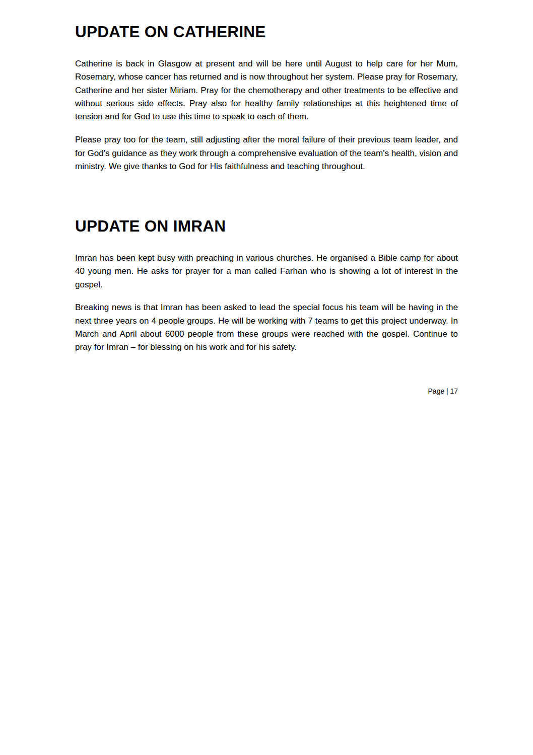UPDATE ON CATHERINE
Catherine is back in Glasgow at present and will be here until August to help care for her Mum, Rosemary, whose cancer has returned and is now throughout her system. Please pray for Rosemary, Catherine and her sister Miriam. Pray for the chemotherapy and other treatments to be effective and without serious side effects. Pray also for healthy family relationships at this heightened time of tension and for God to use this time to speak to each of them.
Please pray too for the team, still adjusting after the moral failure of their previous team leader, and for God's guidance as they work through a comprehensive evaluation of the team's health, vision and ministry. We give thanks to God for His faithfulness and teaching throughout.
UPDATE ON IMRAN
Imran has been kept busy with preaching in various churches. He organised a Bible camp for about 40 young men. He asks for prayer for a man called Farhan who is showing a lot of interest in the gospel.
Breaking news is that Imran has been asked to lead the special focus his team will be having in the next three years on 4 people groups. He will be working with 7 teams to get this project underway. In March and April about 6000 people from these groups were reached with the gospel. Continue to pray for Imran – for blessing on his work and for his safety.
Page | 17